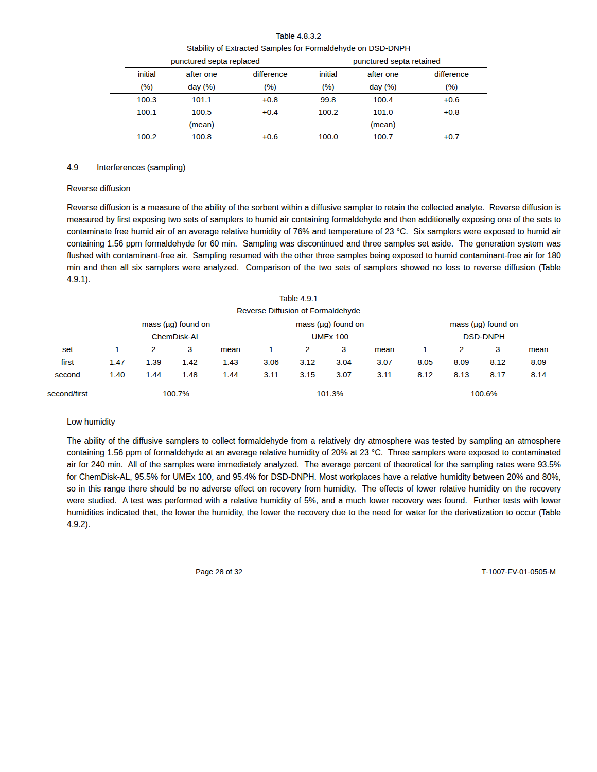Table 4.8.3.2
| Stability of Extracted Samples for Formaldehyde on DSD-DNPH |
| | punctured septa replaced | punctured septa retained |
| | initial | after one | difference | initial | after one | difference |
| | (%) | day (%) | (%) | (%) | day (%) | (%) |
| | 100.3 | 101.1 | +0.8 | 99.8 | 100.4 | +0.6 |
| | 100.1 | 100.5 | +0.4 | 100.2 | 101.0 | +0.8 |
| | | (mean) | | | (mean) | |
| | 100.2 | 100.8 | +0.6 | 100.0 | 100.7 | +0.7 |
4.9 Interferences (sampling)
Reverse diffusion
Reverse diffusion is a measure of the ability of the sorbent within a diffusive sampler to retain the collected analyte. Reverse diffusion is measured by first exposing two sets of samplers to humid air containing formaldehyde and then additionally exposing one of the sets to contaminate free humid air of an average relative humidity of 76% and temperature of 23 °C. Six samplers were exposed to humid air containing 1.56 ppm formaldehyde for 60 min. Sampling was discontinued and three samples set aside. The generation system was flushed with contaminant-free air. Sampling resumed with the other three samples being exposed to humid contaminant-free air for 180 min and then all six samplers were analyzed. Comparison of the two sets of samplers showed no loss to reverse diffusion (Table 4.9.1).
Table 4.9.1
| Reverse Diffusion of Formaldehyde |
| | mass (µg) found on | mass (µg) found on | mass (µg) found on |
| | ChemDisk-AL | UMEx 100 | DSD-DNPH |
| set | 1 | 2 | 3 | mean | 1 | 2 | 3 | mean | 1 | 2 | 3 | mean |
| first | 1.47 | 1.39 | 1.42 | 1.43 | 3.06 | 3.12 | 3.04 | 3.07 | 8.05 | 8.09 | 8.12 | 8.09 |
| second | 1.40 | 1.44 | 1.48 | 1.44 | 3.11 | 3.15 | 3.07 | 3.11 | 8.12 | 8.13 | 8.17 | 8.14 |
| second/first | 100.7% | 101.3% | 100.6% |
Low humidity
The ability of the diffusive samplers to collect formaldehyde from a relatively dry atmosphere was tested by sampling an atmosphere containing 1.56 ppm of formaldehyde at an average relative humidity of 20% at 23 °C. Three samplers were exposed to contaminated air for 240 min. All of the samples were immediately analyzed. The average percent of theoretical for the sampling rates were 93.5% for ChemDisk-AL, 95.5% for UMEx 100, and 95.4% for DSD-DNPH. Most workplaces have a relative humidity between 20% and 80%, so in this range there should be no adverse effect on recovery from humidity. The effects of lower relative humidity on the recovery were studied. A test was performed with a relative humidity of 5%, and a much lower recovery was found. Further tests with lower humidities indicated that, the lower the humidity, the lower the recovery due to the need for water for the derivatization to occur (Table 4.9.2).
Page 28 of 32 T-1007-FV-01-0505-M